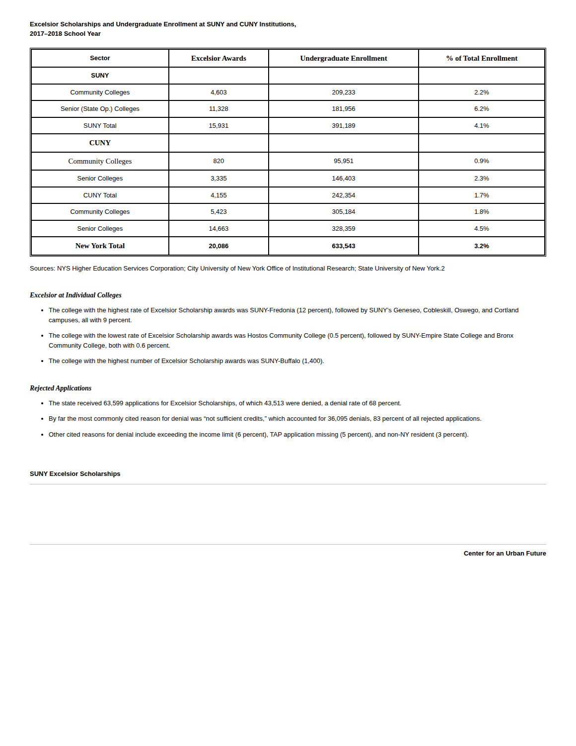Excelsior Scholarships and Undergraduate Enrollment at SUNY and CUNY Institutions,
2017–2018 School Year
| Sector | Excelsior Awards | Undergraduate Enrollment | % of Total Enrollment |
| --- | --- | --- | --- |
| SUNY | | | |
| Community Colleges | 4,603 | 209,233 | 2.2% |
| Senior (State Op.) Colleges | 11,328 | 181,956 | 6.2% |
| SUNY Total | 15,931 | 391,189 | 4.1% |
| CUNY | | | |
| Community Colleges | 820 | 95,951 | 0.9% |
| Senior Colleges | 3,335 | 146,403 | 2.3% |
| CUNY Total | 4,155 | 242,354 | 1.7% |
| Community Colleges | 5,423 | 305,184 | 1.8% |
| Senior Colleges | 14,663 | 328,359 | 4.5% |
| New York Total | 20,086 | 633,543 | 3.2% |
Sources: NYS Higher Education Services Corporation; City University of New York Office of Institutional Research; State University of New York.2
Excelsior at Individual Colleges
The college with the highest rate of Excelsior Scholarship awards was SUNY-Fredonia (12 percent), followed by SUNY’s Geneseo, Cobleskill, Oswego, and Cortland campuses, all with 9 percent.
The college with the lowest rate of Excelsior Scholarship awards was Hostos Community College (0.5 percent), followed by SUNY-Empire State College and Bronx Community College, both with 0.6 percent.
The college with the highest number of Excelsior Scholarship awards was SUNY-Buffalo (1,400).
Rejected Applications
The state received 63,599 applications for Excelsior Scholarships, of which 43,513 were denied, a denial rate of 68 percent.
By far the most commonly cited reason for denial was “not sufficient credits,” which accounted for 36,095 denials, 83 percent of all rejected applications.
Other cited reasons for denial include exceeding the income limit (6 percent), TAP application missing (5 percent), and non-NY resident (3 percent).
SUNY Excelsior Scholarships
Center for an Urban Future